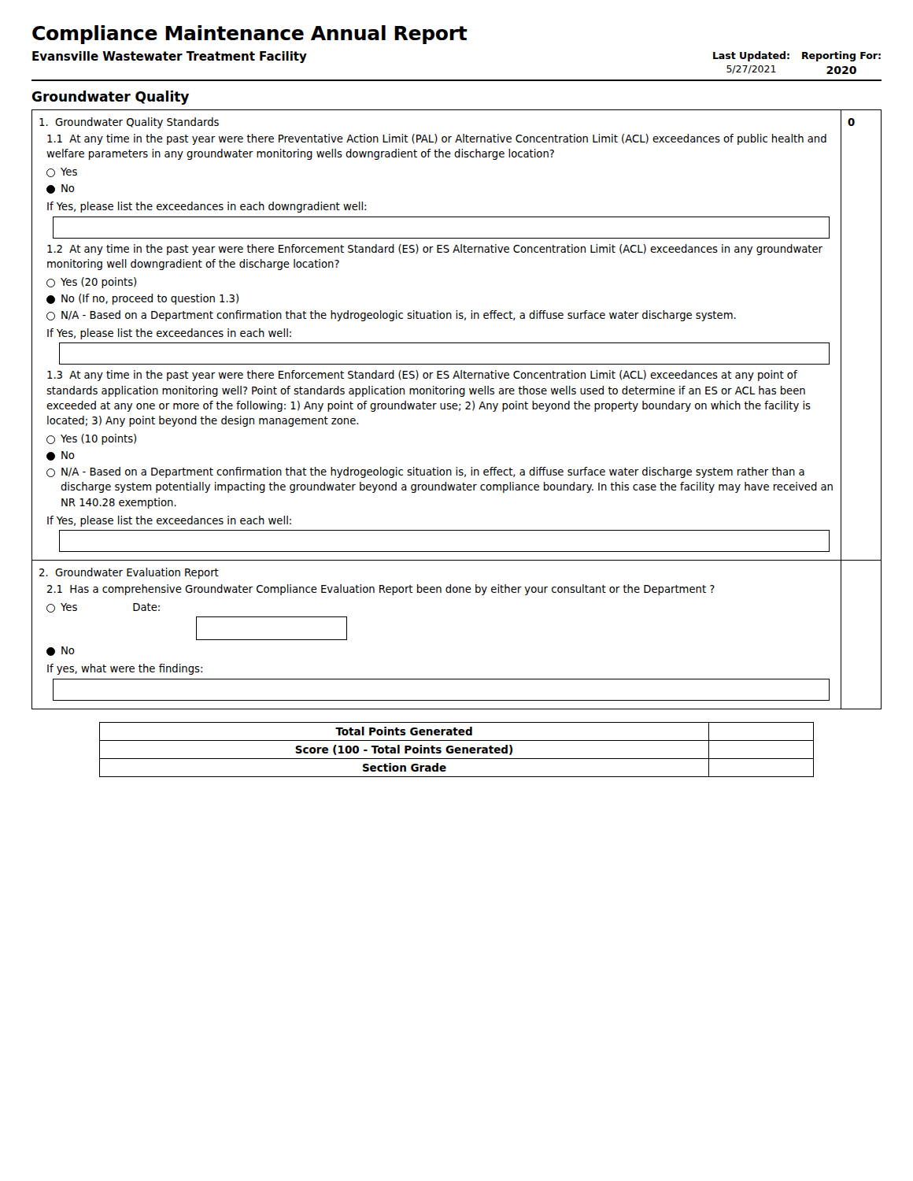Compliance Maintenance Annual Report
Evansville Wastewater Treatment Facility
| Last Updated: | Reporting For: |
| 5/27/2021 | 2020 |
Groundwater Quality
| 1. Groundwater Quality Standards 1.1 At any time in the past year were there Preventative Action Limit (PAL) or Alternative Concentration Limit (ACL) exceedances of public health and welfare parameters in any groundwater monitoring wells downgradient of the discharge location? Yes No If Yes, please list the exceedances in each downgradient well: 1.2 At any time in the past year were there Enforcement Standard (ES) or ES Alternative Concentration Limit (ACL) exceedances in any groundwater monitoring well downgradient of the discharge location? Yes (20 points) No (If no, proceed to question 1.3) N/A - Based on a Department confirmation that the hydrogeologic situation is, in effect, a diffuse surface water discharge system. If Yes, please list the exceedances in each well: 1.3 At any time in the past year were there Enforcement Standard (ES) or ES Alternative Concentration Limit (ACL) exceedances at any point of standards application monitoring well? Point of standards application monitoring wells are those wells used to determine if an ES or ACL has been exceeded at any one or more of the following: 1) Any point of groundwater use; 2) Any point beyond the property boundary on which the facility is located; 3) Any point beyond the design management zone. Yes (10 points) No N/A - Based on a Department confirmation that the hydrogeologic situation is, in effect, a diffuse surface water discharge system rather than a discharge system potentially impacting the groundwater beyond a groundwater compliance boundary. In this case the facility may have received an NR 140.28 exemption. If Yes, please list the exceedances in each well: | 0 |
| 2. Groundwater Evaluation Report 2.1 Has a comprehensive Groundwater Compliance Evaluation Report been done by either your consultant or the Department ? Yes Date: No If yes, what were the findings: | |
| Total Points Generated | |
| Score (100 - Total Points Generated) | |
| Section Grade | |